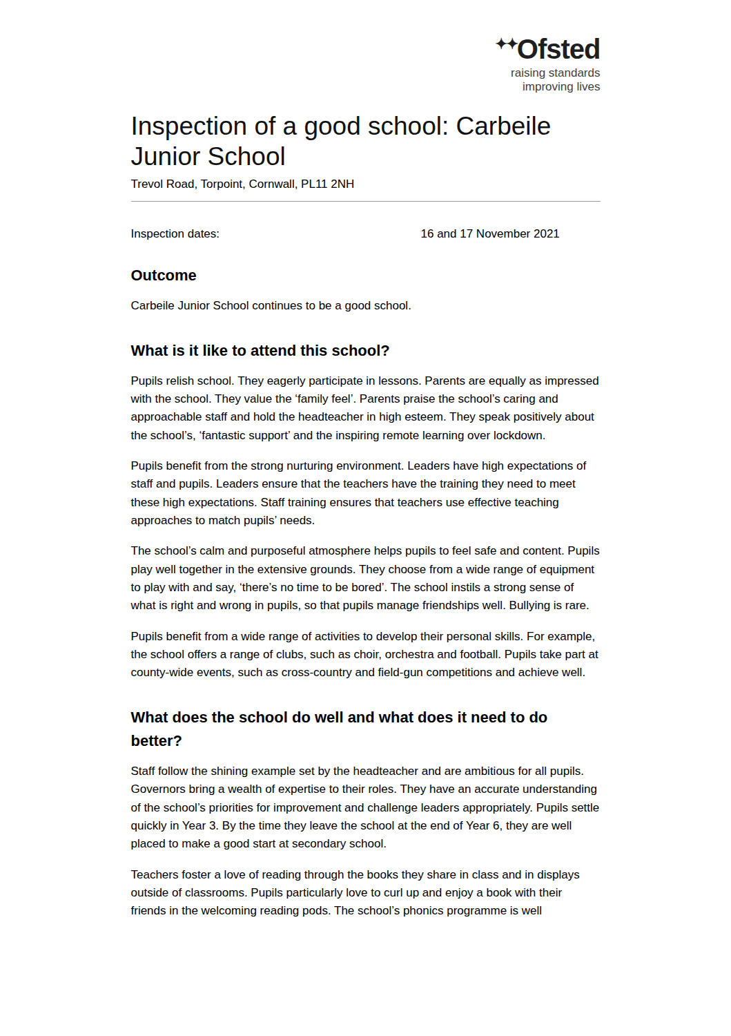✦✦Ofsted
raising standards
improving lives
Inspection of a good school: Carbeile Junior School
Trevol Road, Torpoint, Cornwall, PL11 2NH
Inspection dates:
16 and 17 November 2021
Outcome
Carbeile Junior School continues to be a good school.
What is it like to attend this school?
Pupils relish school. They eagerly participate in lessons. Parents are equally as impressed with the school. They value the ‘family feel’. Parents praise the school’s caring and approachable staff and hold the headteacher in high esteem. They speak positively about the school’s, ‘fantastic support’ and the inspiring remote learning over lockdown.
Pupils benefit from the strong nurturing environment. Leaders have high expectations of staff and pupils. Leaders ensure that the teachers have the training they need to meet these high expectations. Staff training ensures that teachers use effective teaching approaches to match pupils’ needs.
The school’s calm and purposeful atmosphere helps pupils to feel safe and content. Pupils play well together in the extensive grounds. They choose from a wide range of equipment to play with and say, ‘there’s no time to be bored’. The school instils a strong sense of what is right and wrong in pupils, so that pupils manage friendships well. Bullying is rare.
Pupils benefit from a wide range of activities to develop their personal skills. For example, the school offers a range of clubs, such as choir, orchestra and football. Pupils take part at county-wide events, such as cross-country and field-gun competitions and achieve well.
What does the school do well and what does it need to do better?
Staff follow the shining example set by the headteacher and are ambitious for all pupils. Governors bring a wealth of expertise to their roles. They have an accurate understanding of the school’s priorities for improvement and challenge leaders appropriately. Pupils settle quickly in Year 3. By the time they leave the school at the end of Year 6, they are well placed to make a good start at secondary school.
Teachers foster a love of reading through the books they share in class and in displays outside of classrooms. Pupils particularly love to curl up and enjoy a book with their friends in the welcoming reading pods. The school’s phonics programme is well